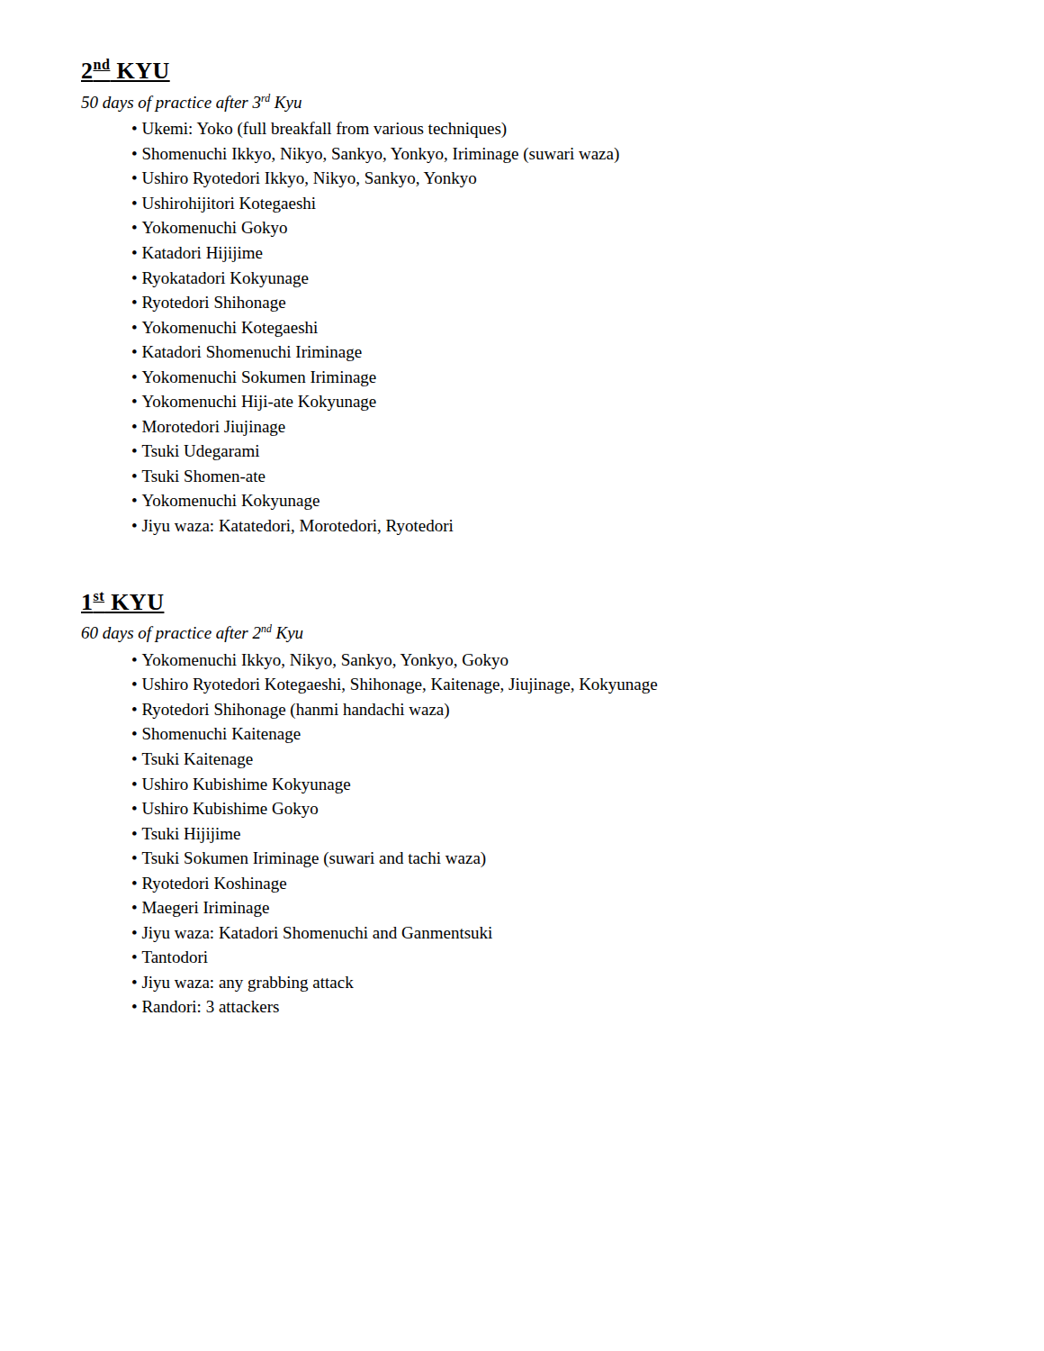2nd KYU
50 days of practice after 3rd Kyu
Ukemi: Yoko (full breakfall from various techniques)
Shomenuchi Ikkyo, Nikyo, Sankyo, Yonkyo, Iriminage (suwari waza)
Ushiro Ryotedori Ikkyo, Nikyo, Sankyo, Yonkyo
Ushirohijitori Kotegaeshi
Yokomenuchi Gokyo
Katadori Hijijime
Ryokatadori Kokyunage
Ryotedori Shihonage
Yokomenuchi Kotegaeshi
Katadori Shomenuchi Iriminage
Yokomenuchi Sokumen Iriminage
Yokomenuchi Hiji-ate Kokyunage
Morotedori Jiujinage
Tsuki Udegarami
Tsuki Shomen-ate
Yokomenuchi Kokyunage
Jiyu waza: Katatedori, Morotedori, Ryotedori
1st KYU
60 days of practice after 2nd Kyu
Yokomenuchi Ikkyo, Nikyo, Sankyo, Yonkyo, Gokyo
Ushiro Ryotedori Kotegaeshi, Shihonage, Kaitenage, Jiujinage, Kokyunage
Ryotedori Shihonage (hanmi handachi waza)
Shomenuchi Kaitenage
Tsuki Kaitenage
Ushiro Kubishime Kokyunage
Ushiro Kubishime Gokyo
Tsuki Hijijime
Tsuki Sokumen Iriminage (suwari and tachi waza)
Ryotedori Koshinage
Maegeri Iriminage
Jiyu waza: Katadori Shomenuchi and Ganmentsuki
Tantodori
Jiyu waza: any grabbing attack
Randori: 3 attackers